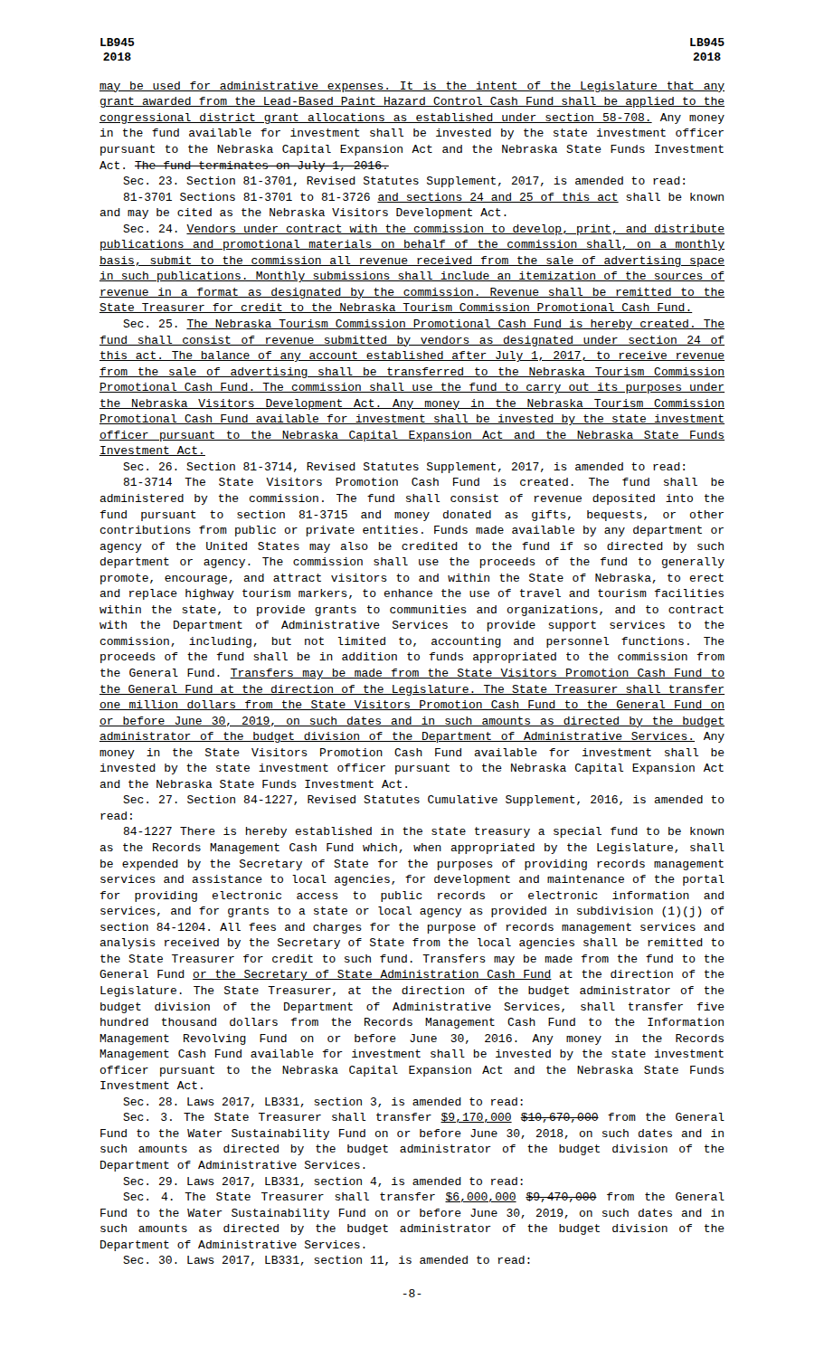LB945
2018
LB945
2018
may be used for administrative expenses. It is the intent of the Legislature that any grant awarded from the Lead-Based Paint Hazard Control Cash Fund shall be applied to the congressional district grant allocations as established under section 58-708. Any money in the fund available for investment shall be invested by the state investment officer pursuant to the Nebraska Capital Expansion Act and the Nebraska State Funds Investment Act. The fund terminates on July 1, 2016.
Sec. 23. Section 81-3701, Revised Statutes Supplement, 2017, is amended to read:
81-3701 Sections 81-3701 to 81-3726 and sections 24 and 25 of this act shall be known and may be cited as the Nebraska Visitors Development Act.
Sec. 24. Vendors under contract with the commission to develop, print, and distribute publications and promotional materials on behalf of the commission shall, on a monthly basis, submit to the commission all revenue received from the sale of advertising space in such publications. Monthly submissions shall include an itemization of the sources of revenue in a format as designated by the commission. Revenue shall be remitted to the State Treasurer for credit to the Nebraska Tourism Commission Promotional Cash Fund.
Sec. 25. The Nebraska Tourism Commission Promotional Cash Fund is hereby created. The fund shall consist of revenue submitted by vendors as designated under section 24 of this act. The balance of any account established after July 1, 2017, to receive revenue from the sale of advertising shall be transferred to the Nebraska Tourism Commission Promotional Cash Fund. The commission shall use the fund to carry out its purposes under the Nebraska Visitors Development Act. Any money in the Nebraska Tourism Commission Promotional Cash Fund available for investment shall be invested by the state investment officer pursuant to the Nebraska Capital Expansion Act and the Nebraska State Funds Investment Act.
Sec. 26. Section 81-3714, Revised Statutes Supplement, 2017, is amended to read:
81-3714 The State Visitors Promotion Cash Fund is created. The fund shall be administered by the commission. The fund shall consist of revenue deposited into the fund pursuant to section 81-3715 and money donated as gifts, bequests, or other contributions from public or private entities. Funds made available by any department or agency of the United States may also be credited to the fund if so directed by such department or agency. The commission shall use the proceeds of the fund to generally promote, encourage, and attract visitors to and within the State of Nebraska, to erect and replace highway tourism markers, to enhance the use of travel and tourism facilities within the state, to provide grants to communities and organizations, and to contract with the Department of Administrative Services to provide support services to the commission, including, but not limited to, accounting and personnel functions. The proceeds of the fund shall be in addition to funds appropriated to the commission from the General Fund. Transfers may be made from the State Visitors Promotion Cash Fund to the General Fund at the direction of the Legislature. The State Treasurer shall transfer one million dollars from the State Visitors Promotion Cash Fund to the General Fund on or before June 30, 2019, on such dates and in such amounts as directed by the budget administrator of the budget division of the Department of Administrative Services. Any money in the State Visitors Promotion Cash Fund available for investment shall be invested by the state investment officer pursuant to the Nebraska Capital Expansion Act and the Nebraska State Funds Investment Act.
Sec. 27. Section 84-1227, Revised Statutes Cumulative Supplement, 2016, is amended to read:
84-1227 There is hereby established in the state treasury a special fund to be known as the Records Management Cash Fund which, when appropriated by the Legislature, shall be expended by the Secretary of State for the purposes of providing records management services and assistance to local agencies, for development and maintenance of the portal for providing electronic access to public records or electronic information and services, and for grants to a state or local agency as provided in subdivision (1)(j) of section 84-1204. All fees and charges for the purpose of records management services and analysis received by the Secretary of State from the local agencies shall be remitted to the State Treasurer for credit to such fund. Transfers may be made from the fund to the General Fund or the Secretary of State Administration Cash Fund at the direction of the Legislature. The State Treasurer, at the direction of the budget administrator of the budget division of the Department of Administrative Services, shall transfer five hundred thousand dollars from the Records Management Cash Fund to the Information Management Revolving Fund on or before June 30, 2016. Any money in the Records Management Cash Fund available for investment shall be invested by the state investment officer pursuant to the Nebraska Capital Expansion Act and the Nebraska State Funds Investment Act.
Sec. 28. Laws 2017, LB331, section 3, is amended to read:
Sec. 3. The State Treasurer shall transfer $9,170,000 $10,670,000 from the General Fund to the Water Sustainability Fund on or before June 30, 2018, on such dates and in such amounts as directed by the budget administrator of the budget division of the Department of Administrative Services.
Sec. 29. Laws 2017, LB331, section 4, is amended to read:
Sec. 4. The State Treasurer shall transfer $6,000,000 $9,470,000 from the General Fund to the Water Sustainability Fund on or before June 30, 2019, on such dates and in such amounts as directed by the budget administrator of the budget division of the Department of Administrative Services.
Sec. 30. Laws 2017, LB331, section 11, is amended to read:
-8-